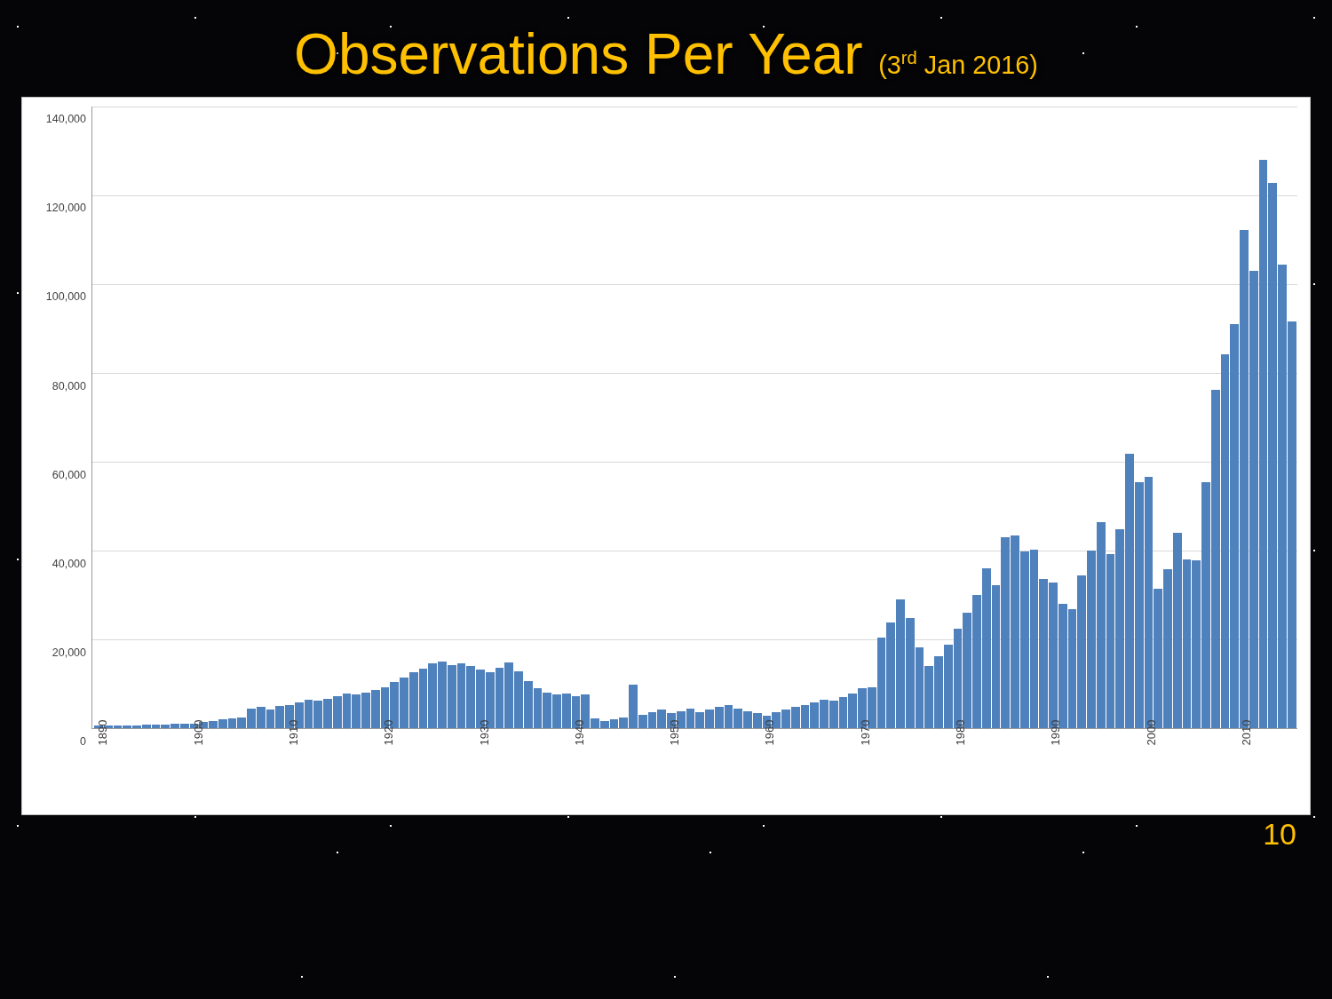Observations Per Year (3rd Jan 2016)
140,000
120,000
100,000
80,000
60,000
40,000
20,000
0
1890
1900
1910
1920
1930
1940
1950
1960
1970
1980
1990
2000
2010
10